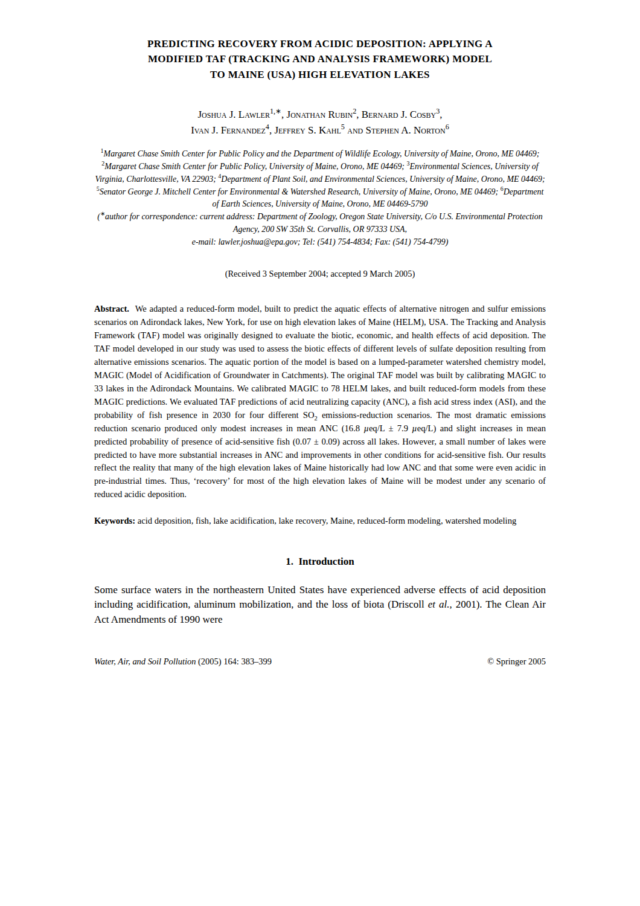Predicting Recovery from Acidic Deposition: Applying a
Modified TAF (Tracking and Analysis Framework) Model
to Maine (USA) High Elevation Lakes
Joshua J. Lawler1,∗, Jonathan Rubin2, Bernard J. Cosby3,
Ivan J. Fernandez4, Jeffrey S. Kahl5 and Stephen A. Norton6
1Margaret Chase Smith Center for Public Policy and the Department of Wildlife Ecology, University of Maine, Orono, ME 04469; 2Margaret Chase Smith Center for Public Policy, University of Maine, Orono, ME 04469; 3Environmental Sciences, University of Virginia, Charlottesville, VA 22903; 4Department of Plant Soil, and Environmental Sciences, University of Maine, Orono, ME 04469; 5Senator George J. Mitchell Center for Environmental & Watershed Research, University of Maine, Orono, ME 04469; 6Department of Earth Sciences, University of Maine, Orono, ME 04469-5790
(∗author for correspondence: current address: Department of Zoology, Oregon State University, C/o U.S. Environmental Protection Agency, 200 SW 35th St. Corvallis, OR 97333 USA,
e-mail: lawler.joshua@epa.gov; Tel: (541) 754-4834; Fax: (541) 754-4799)
(Received 3 September 2004; accepted 9 March 2005)
Abstract. We adapted a reduced-form model, built to predict the aquatic effects of alternative nitrogen and sulfur emissions scenarios on Adirondack lakes, New York, for use on high elevation lakes of Maine (HELM), USA. The Tracking and Analysis Framework (TAF) model was originally designed to evaluate the biotic, economic, and health effects of acid deposition. The TAF model developed in our study was used to assess the biotic effects of different levels of sulfate deposition resulting from alternative emissions scenarios. The aquatic portion of the model is based on a lumped-parameter watershed chemistry model, MAGIC (Model of Acidification of Groundwater in Catchments). The original TAF model was built by calibrating MAGIC to 33 lakes in the Adirondack Mountains. We calibrated MAGIC to 78 HELM lakes, and built reduced-form models from these MAGIC predictions. We evaluated TAF predictions of acid neutralizing capacity (ANC), a fish acid stress index (ASI), and the probability of fish presence in 2030 for four different SO2 emissions-reduction scenarios. The most dramatic emissions reduction scenario produced only modest increases in mean ANC (16.8 µeq/L ± 7.9 µeq/L) and slight increases in mean predicted probability of presence of acid-sensitive fish (0.07 ± 0.09) across all lakes. However, a small number of lakes were predicted to have more substantial increases in ANC and improvements in other conditions for acid-sensitive fish. Our results reflect the reality that many of the high elevation lakes of Maine historically had low ANC and that some were even acidic in pre-industrial times. Thus, ‘recovery’ for most of the high elevation lakes of Maine will be modest under any scenario of reduced acidic deposition.
Keywords: acid deposition, fish, lake acidification, lake recovery, Maine, reduced-form modeling, watershed modeling
1. Introduction
Some surface waters in the northeastern United States have experienced adverse effects of acid deposition including acidification, aluminum mobilization, and the loss of biota (Driscoll et al., 2001). The Clean Air Act Amendments of 1990 were
Water, Air, and Soil Pollution (2005) 164: 383–399
© Springer 2005